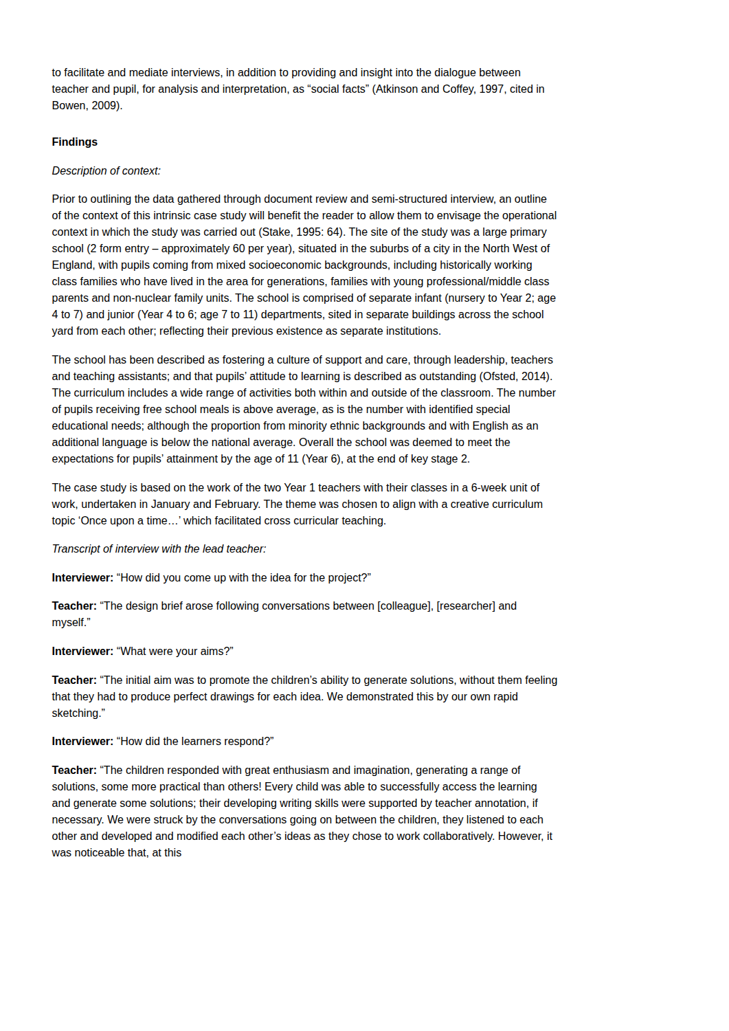to facilitate and mediate interviews, in addition to providing and insight into the dialogue between teacher and pupil, for analysis and interpretation, as “social facts” (Atkinson and Coffey, 1997, cited in Bowen, 2009).
Findings
Description of context:
Prior to outlining the data gathered through document review and semi-structured interview, an outline of the context of this intrinsic case study will benefit the reader to allow them to envisage the operational context in which the study was carried out (Stake, 1995: 64). The site of the study was a large primary school (2 form entry – approximately 60 per year), situated in the suburbs of a city in the North West of England, with pupils coming from mixed socioeconomic backgrounds, including historically working class families who have lived in the area for generations, families with young professional/middle class parents and non-nuclear family units. The school is comprised of separate infant (nursery to Year 2; age 4 to 7) and junior (Year 4 to 6; age 7 to 11) departments, sited in separate buildings across the school yard from each other; reflecting their previous existence as separate institutions.
The school has been described as fostering a culture of support and care, through leadership, teachers and teaching assistants; and that pupils’ attitude to learning is described as outstanding (Ofsted, 2014). The curriculum includes a wide range of activities both within and outside of the classroom. The number of pupils receiving free school meals is above average, as is the number with identified special educational needs; although the proportion from minority ethnic backgrounds and with English as an additional language is below the national average. Overall the school was deemed to meet the expectations for pupils’ attainment by the age of 11 (Year 6), at the end of key stage 2.
The case study is based on the work of the two Year 1 teachers with their classes in a 6-week unit of work, undertaken in January and February. The theme was chosen to align with a creative curriculum topic ‘Once upon a time…’ which facilitated cross curricular teaching.
Transcript of interview with the lead teacher:
Interviewer: “How did you come up with the idea for the project?”
Teacher: “The design brief arose following conversations between [colleague], [researcher] and myself.”
Interviewer: “What were your aims?”
Teacher: “The initial aim was to promote the children’s ability to generate solutions, without them feeling that they had to produce perfect drawings for each idea. We demonstrated this by our own rapid sketching.”
Interviewer: “How did the learners respond?”
Teacher: “The children responded with great enthusiasm and imagination, generating a range of solutions, some more practical than others! Every child was able to successfully access the learning and generate some solutions; their developing writing skills were supported by teacher annotation, if necessary. We were struck by the conversations going on between the children, they listened to each other and developed and modified each other’s ideas as they chose to work collaboratively. However, it was noticeable that, at this